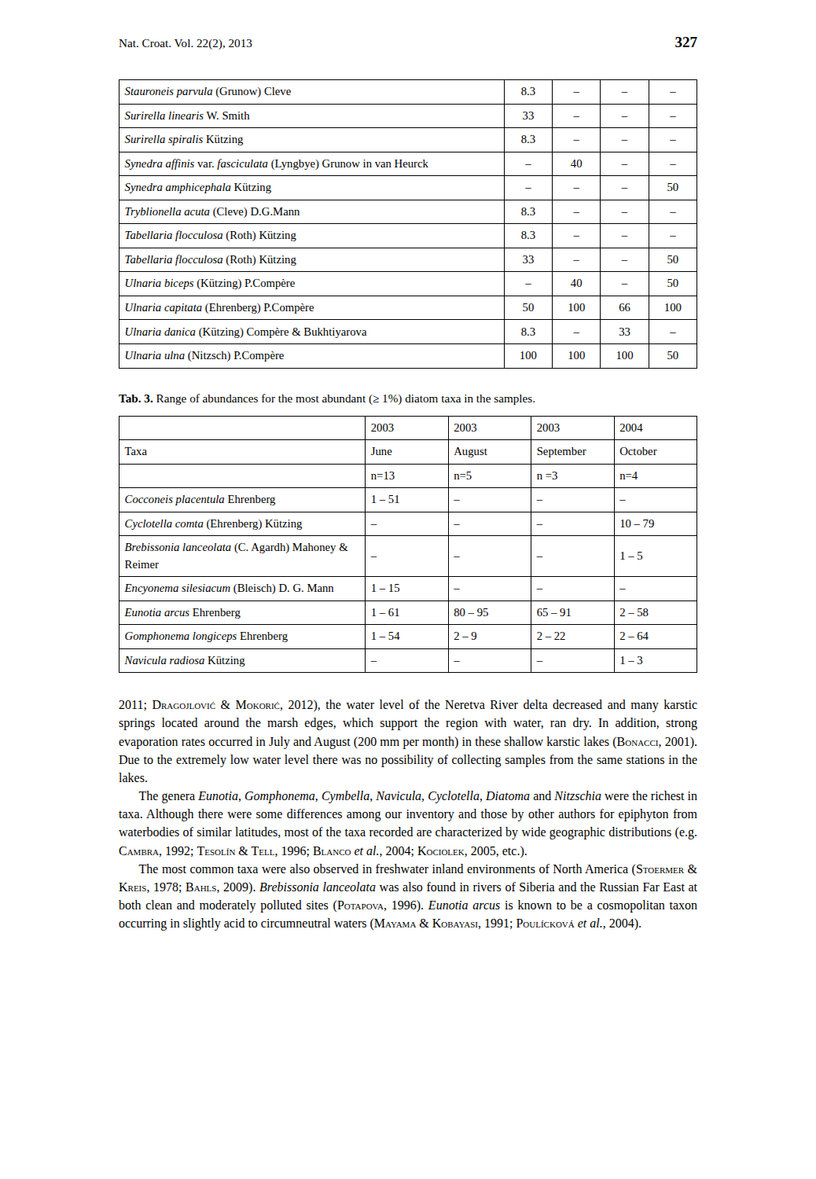Nat. Croat. Vol. 22(2), 2013 327
| Stauroneis parvula (Grunow) Cleve | 8.3 | – | – | – |
| Surirella linearis W. Smith | 33 | – | – | – |
| Surirella spiralis Kützing | 8.3 | – | – | – |
| Synedra affinis var. fasciculata (Lyngbye) Grunow in van Heurck | – | 40 | – | – |
| Synedra amphicephala Kützing | – | – | – | 50 |
| Tryblionella acuta (Cleve) D.G.Mann | 8.3 | – | – | – |
| Tabellaria flocculosa (Roth) Kützing | 8.3 | – | – | – |
| Tabellaria flocculosa (Roth) Kützing | 33 | – | – | 50 |
| Ulnaria biceps (Kützing) P.Compère | – | 40 | – | 50 |
| Ulnaria capitata (Ehrenberg) P.Compère | 50 | 100 | 66 | 100 |
| Ulnaria danica (Kützing) Compère & Bukhtiyarova | 8.3 | – | 33 | – |
| Ulnaria ulna (Nitzsch) P.Compère | 100 | 100 | 100 | 50 |
Tab. 3. Range of abundances for the most abundant (≥ 1%) diatom taxa in the samples.
| | 2003 | 2003 | 2003 | 2004 |
| Taxa | June | August | September | October |
| | n=13 | n=5 | n =3 | n=4 |
| Cocconeis placentula Ehrenberg | 1 – 51 | – | – | – |
| Cyclotella comta (Ehrenberg) Kützing | – | – | – | 10 – 79 |
| Brebissonia lanceolata (C. Agardh) Mahoney & Reimer | – | – | – | 1 – 5 |
| Encyonema silesiacum (Bleisch) D. G. Mann | 1 – 15 | – | – | – |
| Eunotia arcus Ehrenberg | 1 – 61 | 80 – 95 | 65 – 91 | 2 – 58 |
| Gomphonema longiceps Ehrenberg | 1 – 54 | 2 – 9 | 2 – 22 | 2 – 64 |
| Navicula radiosa Kützing | – | – | – | 1 – 3 |
2011; Dragojlović & Mokorić, 2012), the water level of the Neretva River delta decreased and many karstic springs located around the marsh edges, which support the region with water, ran dry. In addition, strong evaporation rates occurred in July and August (200 mm per month) in these shallow karstic lakes (Bonacci, 2001). Due to the extremely low water level there was no possibility of collecting samples from the same stations in the lakes.
The genera Eunotia, Gomphonema, Cymbella, Navicula, Cyclotella, Diatoma and Nitzschia were the richest in taxa. Although there were some differences among our inventory and those by other authors for epiphyton from waterbodies of similar latitudes, most of the taxa recorded are characterized by wide geographic distributions (e.g. Cambra, 1992; Tesolín & Tell, 1996; Blanco et al., 2004; Kociolek, 2005, etc.).
The most common taxa were also observed in freshwater inland environments of North America (Stoermer & Kreis, 1978; Bahls, 2009). Brebissonia lanceolata was also found in rivers of Siberia and the Russian Far East at both clean and moderately polluted sites (Potapova, 1996). Eunotia arcus is known to be a cosmopolitan taxon occurring in slightly acid to circumneutral waters (Mayama & Kobayasi, 1991; Poulícková et al., 2004).